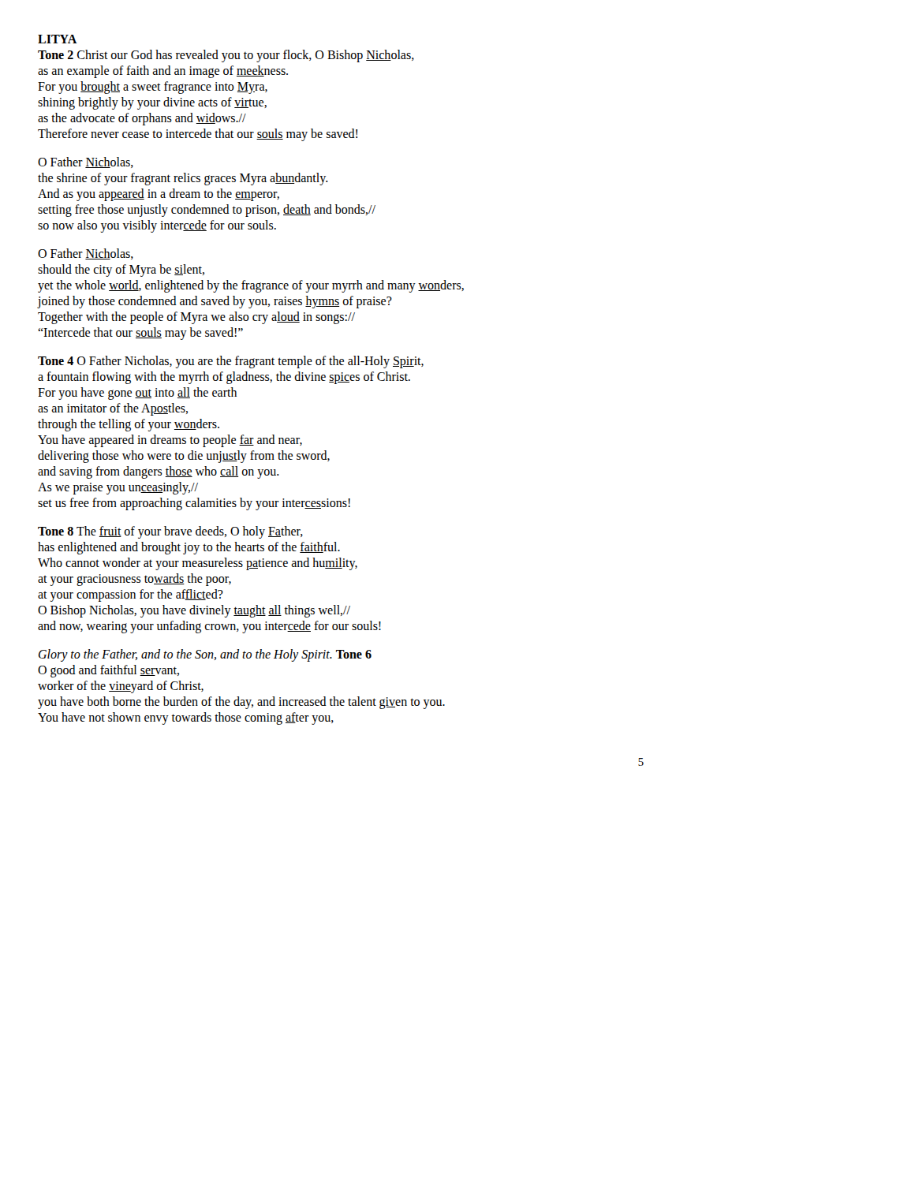LITYA
Tone 2 Christ our God has revealed you to your flock, O Bishop Nicholas,
as an example of faith and an image of meekness.
For you brought a sweet fragrance into Myra,
shining brightly by your divine acts of virtue,
as the advocate of orphans and widows.//
Therefore never cease to intercede that our souls may be saved!
O Father Nicholas,
the shrine of your fragrant relics graces Myra abundantly.
And as you appeared in a dream to the emperor,
setting free those unjustly condemned to prison, death and bonds,//
so now also you visibly intercede for our souls.
O Father Nicholas,
should the city of Myra be silent,
yet the whole world, enlightened by the fragrance of your myrrh and many wonders,
joined by those condemned and saved by you, raises hymns of praise?
Together with the people of Myra we also cry aloud in songs://
“Intercede that our souls may be saved!”
Tone 4 O Father Nicholas, you are the fragrant temple of the all-Holy Spirit,
a fountain flowing with the myrrh of gladness, the divine spices of Christ.
For you have gone out into all the earth
as an imitator of the Apostles,
through the telling of your wonders.
You have appeared in dreams to people far and near,
delivering those who were to die unjustly from the sword,
and saving from dangers those who call on you.
As we praise you unceasingly,//
set us free from approaching calamities by your intercessions!
Tone 8 The fruit of your brave deeds, O holy Father,
has enlightened and brought joy to the hearts of the faithful.
Who cannot wonder at your measureless patience and humility,
at your graciousness towards the poor,
at your compassion for the afflicted?
O Bishop Nicholas, you have divinely taught all things well,//
and now, wearing your unfading crown, you intercede for our souls!
Glory to the Father, and to the Son, and to the Holy Spirit. Tone 6
O good and faithful servant,
worker of the vineyard of Christ,
you have both borne the burden of the day, and increased the talent given to you.
You have not shown envy towards those coming after you,
5